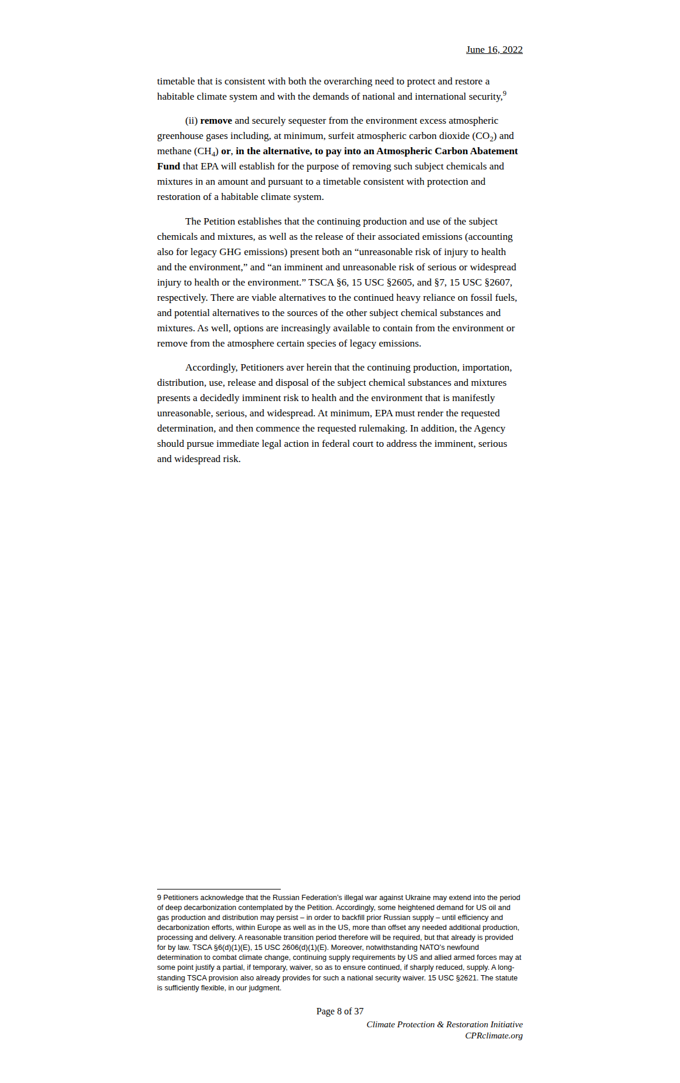June 16, 2022
timetable that is consistent with both the overarching need to protect and restore a habitable climate system and with the demands of national and international security,9
(ii) remove and securely sequester from the environment excess atmospheric greenhouse gases including, at minimum, surfeit atmospheric carbon dioxide (CO2) and methane (CH4) or, in the alternative, to pay into an Atmospheric Carbon Abatement Fund that EPA will establish for the purpose of removing such subject chemicals and mixtures in an amount and pursuant to a timetable consistent with protection and restoration of a habitable climate system.
The Petition establishes that the continuing production and use of the subject chemicals and mixtures, as well as the release of their associated emissions (accounting also for legacy GHG emissions) present both an “unreasonable risk of injury to health and the environment,” and “an imminent and unreasonable risk of serious or widespread injury to health or the environment.” TSCA §6, 15 USC §2605, and §7, 15 USC §2607, respectively. There are viable alternatives to the continued heavy reliance on fossil fuels, and potential alternatives to the sources of the other subject chemical substances and mixtures. As well, options are increasingly available to contain from the environment or remove from the atmosphere certain species of legacy emissions.
Accordingly, Petitioners aver herein that the continuing production, importation, distribution, use, release and disposal of the subject chemical substances and mixtures presents a decidedly imminent risk to health and the environment that is manifestly unreasonable, serious, and widespread. At minimum, EPA must render the requested determination, and then commence the requested rulemaking. In addition, the Agency should pursue immediate legal action in federal court to address the imminent, serious and widespread risk.
9 Petitioners acknowledge that the Russian Federation’s illegal war against Ukraine may extend into the period of deep decarbonization contemplated by the Petition. Accordingly, some heightened demand for US oil and gas production and distribution may persist – in order to backfill prior Russian supply – until efficiency and decarbonization efforts, within Europe as well as in the US, more than offset any needed additional production, processing and delivery. A reasonable transition period therefore will be required, but that already is provided for by law. TSCA §6(d)(1)(E), 15 USC 2606(d)(1)(E). Moreover, notwithstanding NATO’s newfound determination to combat climate change, continuing supply requirements by US and allied armed forces may at some point justify a partial, if temporary, waiver, so as to ensure continued, if sharply reduced, supply. A long-standing TSCA provision also already provides for such a national security waiver. 15 USC §2621. The statute is sufficiently flexible, in our judgment.
Page 8 of 37
Climate Protection & Restoration Initiative
CPRclimate.org